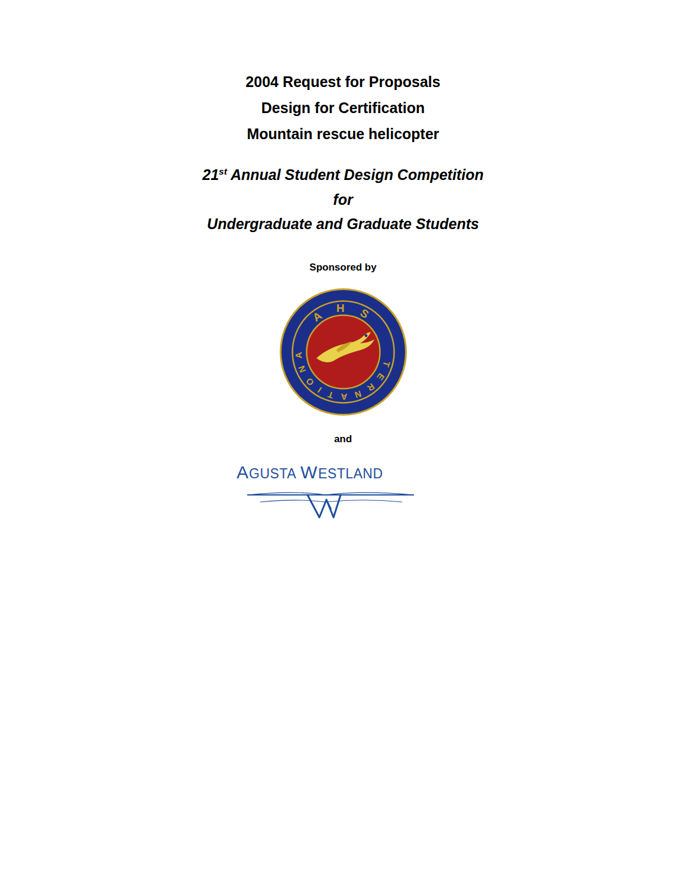2004 Request for Proposals
Design for Certification
Mountain rescue helicopter
21st Annual Student Design Competition
for
Undergraduate and Graduate Students
Sponsored by
A H S I N T E R N A T I O N A L
and
A GUSTA W ESTLAND